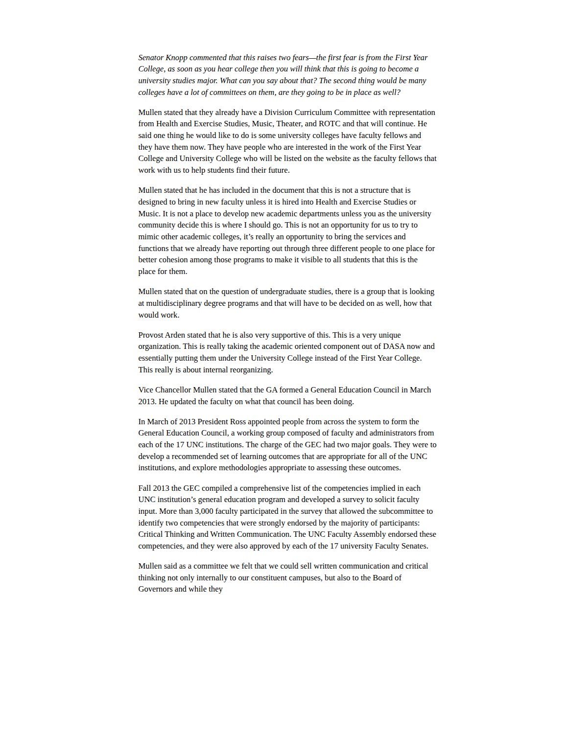Senator Knopp commented that this raises two fears—the first fear is from the First Year College, as soon as you hear college then you will think that this is going to become a university studies major. What can you say about that? The second thing would be many colleges have a lot of committees on them, are they going to be in place as well?
Mullen stated that they already have a Division Curriculum Committee with representation from Health and Exercise Studies, Music, Theater, and ROTC and that will continue. He said one thing he would like to do is some university colleges have faculty fellows and they have them now. They have people who are interested in the work of the First Year College and University College who will be listed on the website as the faculty fellows that work with us to help students find their future.
Mullen stated that he has included in the document that this is not a structure that is designed to bring in new faculty unless it is hired into Health and Exercise Studies or Music. It is not a place to develop new academic departments unless you as the university community decide this is where I should go. This is not an opportunity for us to try to mimic other academic colleges, it’s really an opportunity to bring the services and functions that we already have reporting out through three different people to one place for better cohesion among those programs to make it visible to all students that this is the place for them.
Mullen stated that on the question of undergraduate studies, there is a group that is looking at multidisciplinary degree programs and that will have to be decided on as well, how that would work.
Provost Arden stated that he is also very supportive of this. This is a very unique organization. This is really taking the academic oriented component out of DASA now and essentially putting them under the University College instead of the First Year College. This really is about internal reorganizing.
Vice Chancellor Mullen stated that the GA formed a General Education Council in March 2013. He updated the faculty on what that council has been doing.
In March of 2013 President Ross appointed people from across the system to form the General Education Council, a working group composed of faculty and administrators from each of the 17 UNC institutions. The charge of the GEC had two major goals. They were to develop a recommended set of learning outcomes that are appropriate for all of the UNC institutions, and explore methodologies appropriate to assessing these outcomes.
Fall 2013 the GEC compiled a comprehensive list of the competencies implied in each UNC institution’s general education program and developed a survey to solicit faculty input. More than 3,000 faculty participated in the survey that allowed the subcommittee to identify two competencies that were strongly endorsed by the majority of participants: Critical Thinking and Written Communication. The UNC Faculty Assembly endorsed these competencies, and they were also approved by each of the 17 university Faculty Senates.
Mullen said as a committee we felt that we could sell written communication and critical thinking not only internally to our constituent campuses, but also to the Board of Governors and while they